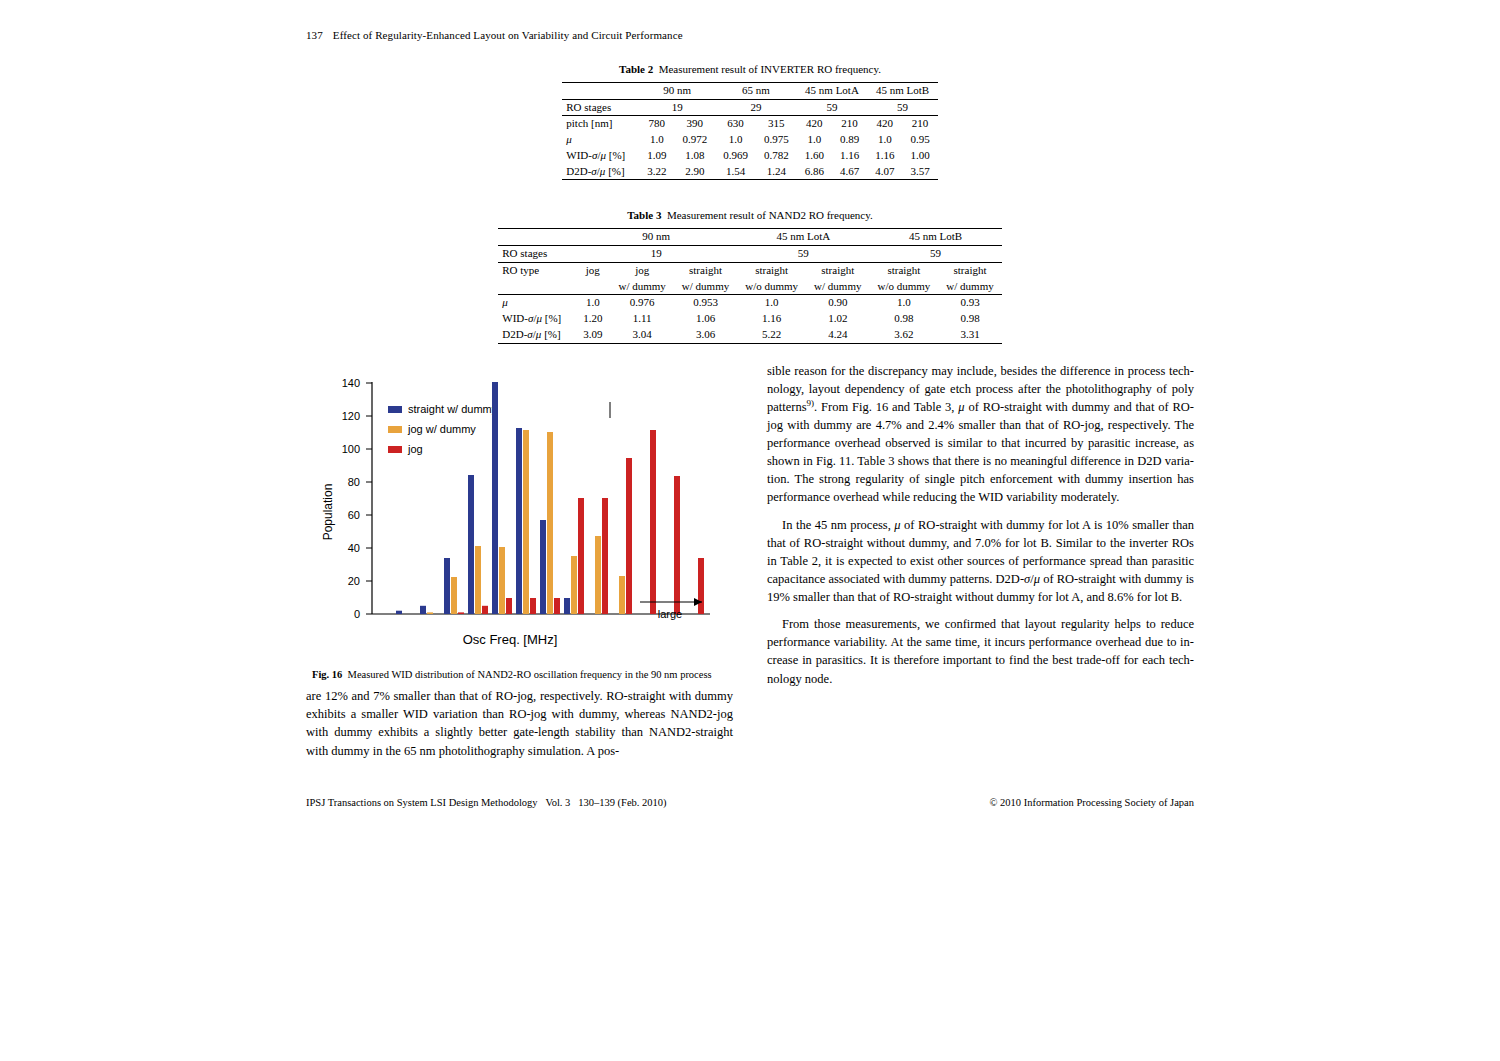137 Effect of Regularity-Enhanced Layout on Variability and Circuit Performance
Table 2 Measurement result of INVERTER RO frequency.
| | 90 nm | 65 nm | 45 nm LotA | 45 nm LotB |
| RO stages | 19 | 29 | 59 | 59 |
| pitch [nm] | 780 | 390 | 630 | 315 | 420 | 210 | 420 | 210 |
| μ | 1.0 | 0.972 | 1.0 | 0.975 | 1.0 | 0.89 | 1.0 | 0.95 |
| WID- σ / μ [%] | 1.09 | 1.08 | 0.969 | 0.782 | 1.60 | 1.16 | 1.16 | 1.00 |
| D2D- σ / μ [%] | 3.22 | 2.90 | 1.54 | 1.24 | 6.86 | 4.67 | 4.07 | 3.57 |
Table 3 Measurement result of NAND2 RO frequency.
| | 90 nm | 45 nm LotA | 45 nm LotB |
| RO stages | 19 | 59 | 59 |
| RO type | jog | jog | straight | straight | straight | straight | straight |
| | | w/ dummy | w/ dummy | w/o dummy | w/ dummy | w/o dummy | w/ dummy |
| μ | 1.0 | 0.976 | 0.953 | 1.0 | 0.90 | 1.0 | 0.93 |
| WID- σ / μ [%] | 1.20 | 1.11 | 1.06 | 1.16 | 1.02 | 0.98 | 0.98 |
| D2D- σ / μ [%] | 3.09 | 3.04 | 3.06 | 5.22 | 4.24 | 3.62 | 3.31 |
0 20 40 60 80 100 120 140 Population straight w/ dummy jog w/ dummy jog large Osc Freq. [MHz]
Fig. 16 Measured WID distribution of NAND2-RO oscillation frequency in the 90 nm process
are 12% and 7% smaller than that of RO-jog, respectively. RO-straight with dummy exhibits a smaller WID variation than RO-jog with dummy, whereas NAND2-jog with dummy exhibits a slightly better gate-length stability than NAND2-straight with dummy in the 65 nm photolithography simulation. A pos-
sible reason for the discrepancy may include, besides the difference in process technology, layout dependency of gate etch process after the photolithography of poly patterns9). From Fig. 16 and Table 3, μ of RO-straight with dummy and that of RO-jog with dummy are 4.7% and 2.4% smaller than that of RO-jog, respectively. The performance overhead observed is similar to that incurred by parasitic increase, as shown in Fig. 11. Table 3 shows that there is no meaningful difference in D2D variation. The strong regularity of single pitch enforcement with dummy insertion has performance overhead while reducing the WID variability moderately.
In the 45 nm process, μ of RO-straight with dummy for lot A is 10% smaller than that of RO-straight without dummy, and 7.0% for lot B. Similar to the inverter ROs in Table 2, it is expected to exist other sources of performance spread than parasitic capacitance associated with dummy patterns. D2D-σ/μ of RO-straight with dummy is 19% smaller than that of RO-straight without dummy for lot A, and 8.6% for lot B.
From those measurements, we confirmed that layout regularity helps to reduce performance variability. At the same time, it incurs performance overhead due to increase in parasitics. It is therefore important to find the best trade-off for each technology node.
IPSJ Transactions on System LSI Design Methodology Vol. 3 130–139 (Feb. 2010)
© 2010 Information Processing Society of Japan